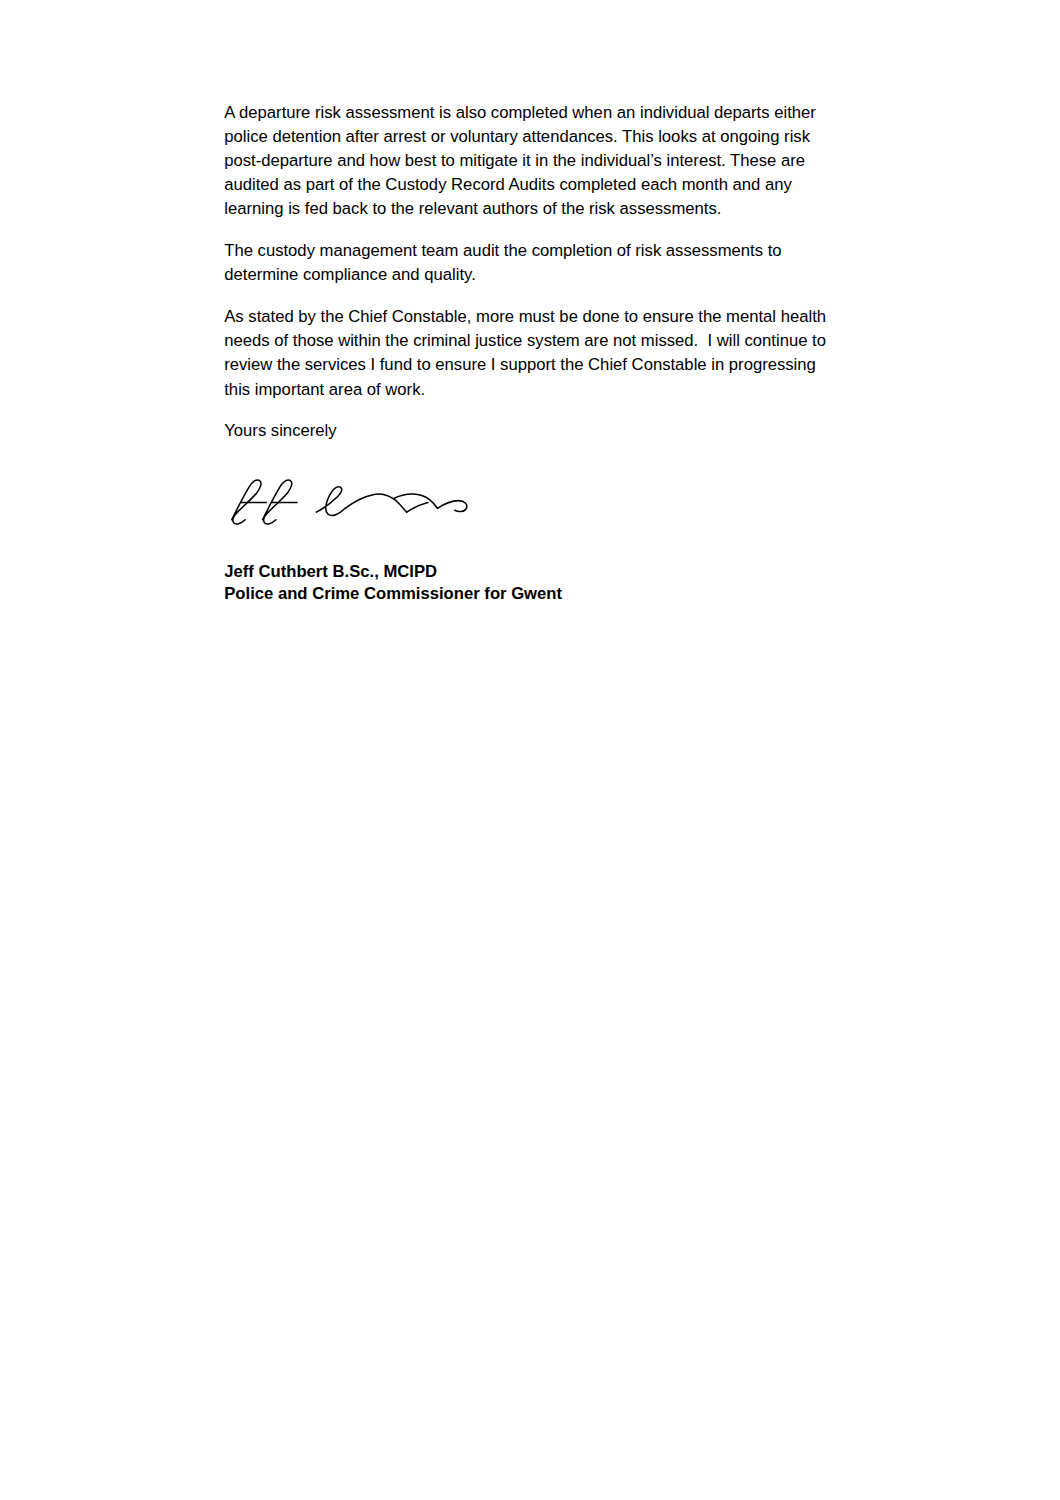A departure risk assessment is also completed when an individual departs either police detention after arrest or voluntary attendances. This looks at ongoing risk post-departure and how best to mitigate it in the individual’s interest. These are audited as part of the Custody Record Audits completed each month and any learning is fed back to the relevant authors of the risk assessments.
The custody management team audit the completion of risk assessments to determine compliance and quality.
As stated by the Chief Constable, more must be done to ensure the mental health needs of those within the criminal justice system are not missed. I will continue to review the services I fund to ensure I support the Chief Constable in progressing this important area of work.
Yours sincerely
Jeff Cuthbert B.Sc., MCIPD
Police and Crime Commissioner for Gwent